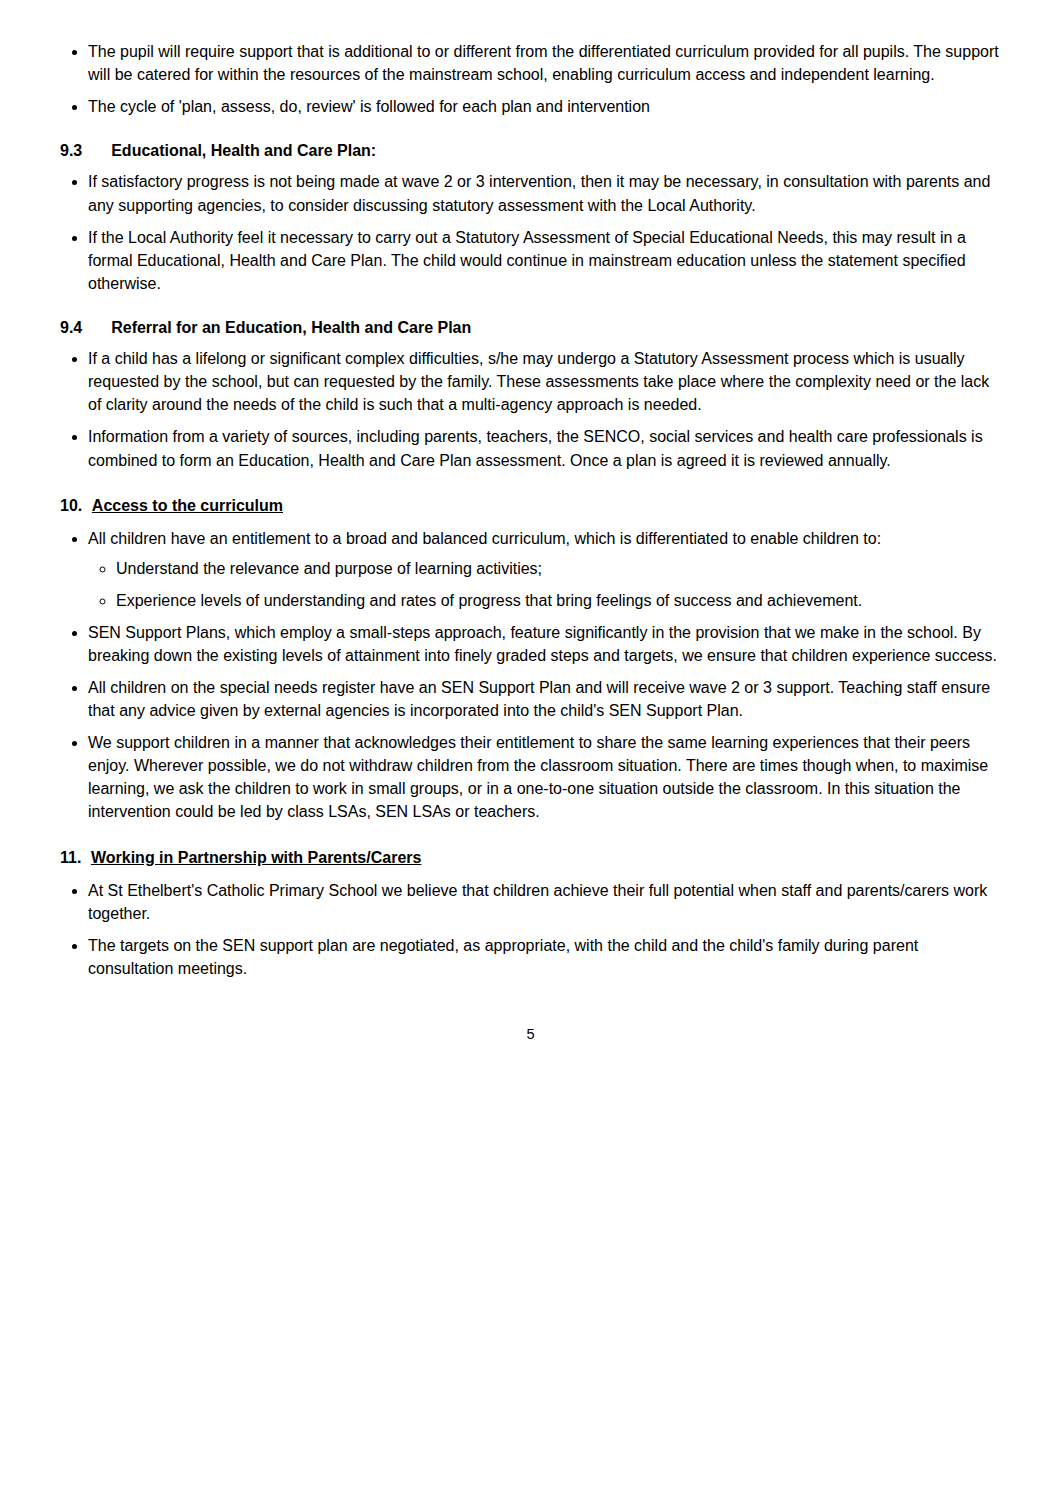The pupil will require support that is additional to or different from the differentiated curriculum provided for all pupils. The support will be catered for within the resources of the mainstream school, enabling curriculum access and independent learning.
The cycle of 'plan, assess, do, review' is followed for each plan and intervention
9.3 Educational, Health and Care Plan:
If satisfactory progress is not being made at wave 2 or 3 intervention, then it may be necessary, in consultation with parents and any supporting agencies, to consider discussing statutory assessment with the Local Authority.
If the Local Authority feel it necessary to carry out a Statutory Assessment of Special Educational Needs, this may result in a formal Educational, Health and Care Plan. The child would continue in mainstream education unless the statement specified otherwise.
9.4 Referral for an Education, Health and Care Plan
If a child has a lifelong or significant complex difficulties, s/he may undergo a Statutory Assessment process which is usually requested by the school, but can requested by the family. These assessments take place where the complexity need or the lack of clarity around the needs of the child is such that a multi-agency approach is needed.
Information from a variety of sources, including parents, teachers, the SENCO, social services and health care professionals is combined to form an Education, Health and Care Plan assessment. Once a plan is agreed it is reviewed annually.
10. Access to the curriculum
All children have an entitlement to a broad and balanced curriculum, which is differentiated to enable children to:
Understand the relevance and purpose of learning activities;
Experience levels of understanding and rates of progress that bring feelings of success and achievement.
SEN Support Plans, which employ a small-steps approach, feature significantly in the provision that we make in the school. By breaking down the existing levels of attainment into finely graded steps and targets, we ensure that children experience success.
All children on the special needs register have an SEN Support Plan and will receive wave 2 or 3 support. Teaching staff ensure that any advice given by external agencies is incorporated into the child's SEN Support Plan.
We support children in a manner that acknowledges their entitlement to share the same learning experiences that their peers enjoy. Wherever possible, we do not withdraw children from the classroom situation. There are times though when, to maximise learning, we ask the children to work in small groups, or in a one-to-one situation outside the classroom. In this situation the intervention could be led by class LSAs, SEN LSAs or teachers.
11. Working in Partnership with Parents/Carers
At St Ethelbert's Catholic Primary School we believe that children achieve their full potential when staff and parents/carers work together.
The targets on the SEN support plan are negotiated, as appropriate, with the child and the child's family during parent consultation meetings.
5